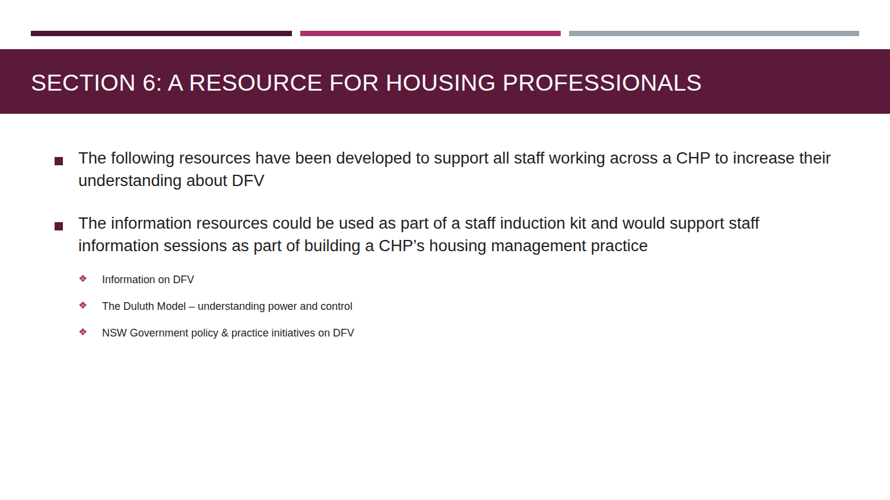Section 6: A Resource for Housing Professionals
The following resources have been developed to support all staff working across a CHP to increase their understanding about DFV
The information resources could be used as part of a staff induction kit and would support staff information sessions as part of building a CHP’s housing management practice
Information on DFV
The Duluth Model – understanding power and control
NSW Government policy & practice initiatives on DFV